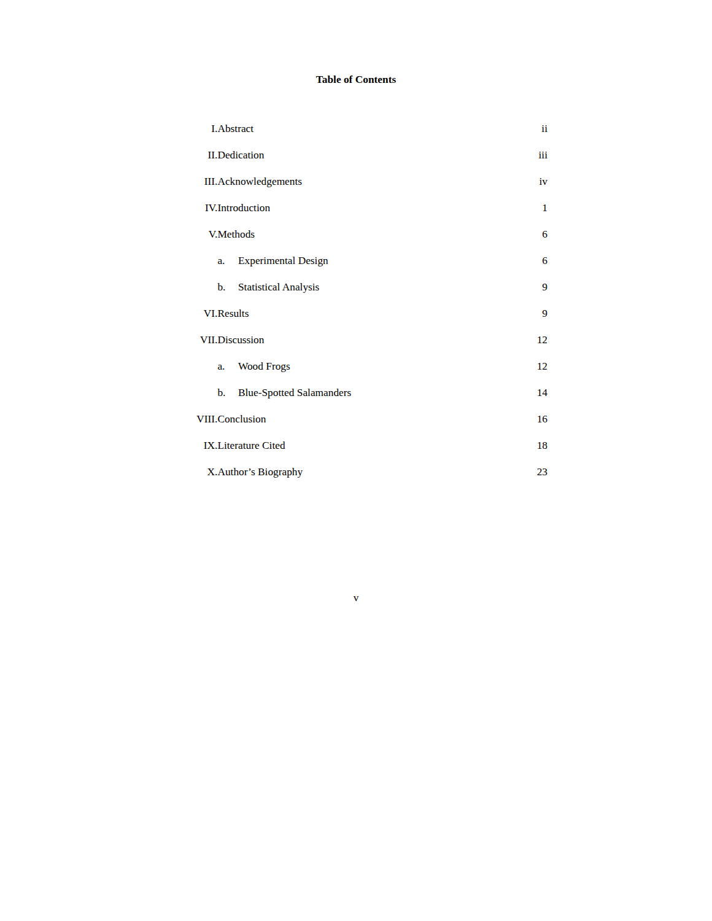Table of Contents
| I. | Abstract | ii |
| II. | Dedication | iii |
| III. | Acknowledgements | iv |
| IV. | Introduction | 1 |
| V. | Methods | 6 |
| | a. Experimental Design | 6 |
| | b. Statistical Analysis | 9 |
| VI. | Results | 9 |
| VII. | Discussion | 12 |
| | a. Wood Frogs | 12 |
| | b. Blue-Spotted Salamanders | 14 |
| VIII. | Conclusion | 16 |
| IX. | Literature Cited | 18 |
| X. | Author’s Biography | 23 |
v